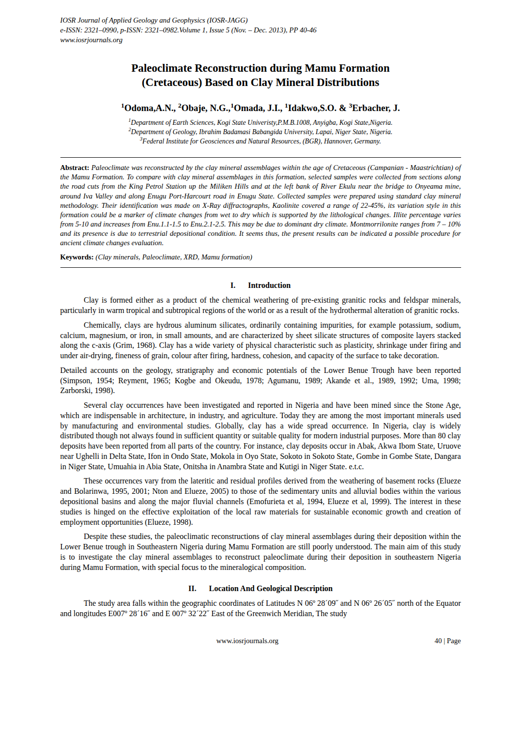IOSR Journal of Applied Geology and Geophysics (IOSR-JAGG)
e-ISSN: 2321–0990, p-ISSN: 2321–0982.Volume 1, Issue 5 (Nov. – Dec. 2013), PP 40-46
www.iosrjournals.org
Paleoclimate Reconstruction during Mamu Formation
(Cretaceous) Based on Clay Mineral Distributions
1Odoma,A.N., 2Obaje, N.G.,1Omada, J.I., 1Idakwo,S.O. & 3Erbacher, J.
1Department of Earth Sciences, Kogi State Univeristy,P.M.B.1008, Anyigba, Kogi State,Nigeria.
2Department of Geology, Ibrahim Badamasi Babangida University, Lapai, Niger State, Nigeria.
3Federal Institute for Geosciences and Natural Resources, (BGR), Hannover, Germany.
Abstract: Paleoclimate was reconstructed by the clay mineral assemblages within the age of Cretaceous (Campanian - Maastrichtian) of the Mamu Formation. To compare with clay mineral assemblages in this formation, selected samples were collected from sections along the road cuts from the King Petrol Station up the Miliken Hills and at the left bank of River Ekulu near the bridge to Onyeama mine, around Iva Valley and along Enugu Port-Harcourt road in Enugu State. Collected samples were prepared using standard clay mineral methodology. Their identification was made on X-Ray diffractographs, Kaolinite covered a range of 22-45%, its variation style in this formation could be a marker of climate changes from wet to dry which is supported by the lithological changes. Illite percentage varies from 5-10 and increases from Enu.1.1-1.5 to Enu.2.1-2.5. This may be due to dominant dry climate. Montmorrilonite ranges from 7 – 10% and its presence is due to terrestrial depositional condition. It seems thus, the present results can be indicated a possible procedure for ancient climate changes evaluation.
Keywords: (Clay minerals, Paleoclimate, XRD, Mamu formation)
I. Introduction
Clay is formed either as a product of the chemical weathering of pre-existing granitic rocks and feldspar minerals, particularly in warm tropical and subtropical regions of the world or as a result of the hydrothermal alteration of granitic rocks.
Chemically, clays are hydrous aluminum silicates, ordinarily containing impurities, for example potassium, sodium, calcium, magnesium, or iron, in small amounts, and are characterized by sheet silicate structures of composite layers stacked along the c-axis (Grim, 1968). Clay has a wide variety of physical characteristic such as plasticity, shrinkage under firing and under air-drying, fineness of grain, colour after firing, hardness, cohesion, and capacity of the surface to take decoration.
Detailed accounts on the geology, stratigraphy and economic potentials of the Lower Benue Trough have been reported (Simpson, 1954; Reyment, 1965; Kogbe and Okeudu, 1978; Agumanu, 1989; Akande et al., 1989, 1992; Uma, 1998; Zarborski, 1998).
Several clay occurrences have been investigated and reported in Nigeria and have been mined since the Stone Age, which are indispensable in architecture, in industry, and agriculture. Today they are among the most important minerals used by manufacturing and environmental studies. Globally, clay has a wide spread occurrence. In Nigeria, clay is widely distributed though not always found in sufficient quantity or suitable quality for modern industrial purposes. More than 80 clay deposits have been reported from all parts of the country. For instance, clay deposits occur in Abak, Akwa Ibom State, Uruove near Ughelli in Delta State, Ifon in Ondo State, Mokola in Oyo State, Sokoto in Sokoto State, Gombe in Gombe State, Dangara in Niger State, Umuahia in Abia State, Onitsha in Anambra State and Kutigi in Niger State. e.t.c.
These occurrences vary from the lateritic and residual profiles derived from the weathering of basement rocks (Elueze and Bolarinwa, 1995, 2001; Nton and Elueze, 2005) to those of the sedimentary units and alluvial bodies within the various depositional basins and along the major fluvial channels (Emofurieta et al, 1994, Elueze et al, 1999). The interest in these studies is hinged on the effective exploitation of the local raw materials for sustainable economic growth and creation of employment opportunities (Elueze, 1998).
Despite these studies, the paleoclimatic reconstructions of clay mineral assemblages during their deposition within the Lower Benue trough in Southeastern Nigeria during Mamu Formation are still poorly understood. The main aim of this study is to investigate the clay mineral assemblages to reconstruct paleoclimate during their deposition in southeastern Nigeria during Mamu Formation, with special focus to the mineralogical composition.
II. Location And Geological Description
The study area falls within the geographic coordinates of Latitudes N 06º 28´09˝ and N 06º 26´05˝ north of the Equator and longitudes E007º 28´16˝ and E 007º 32´22˝ East of the Greenwich Meridian, The study
www.iosrjournals.org 40 | Page